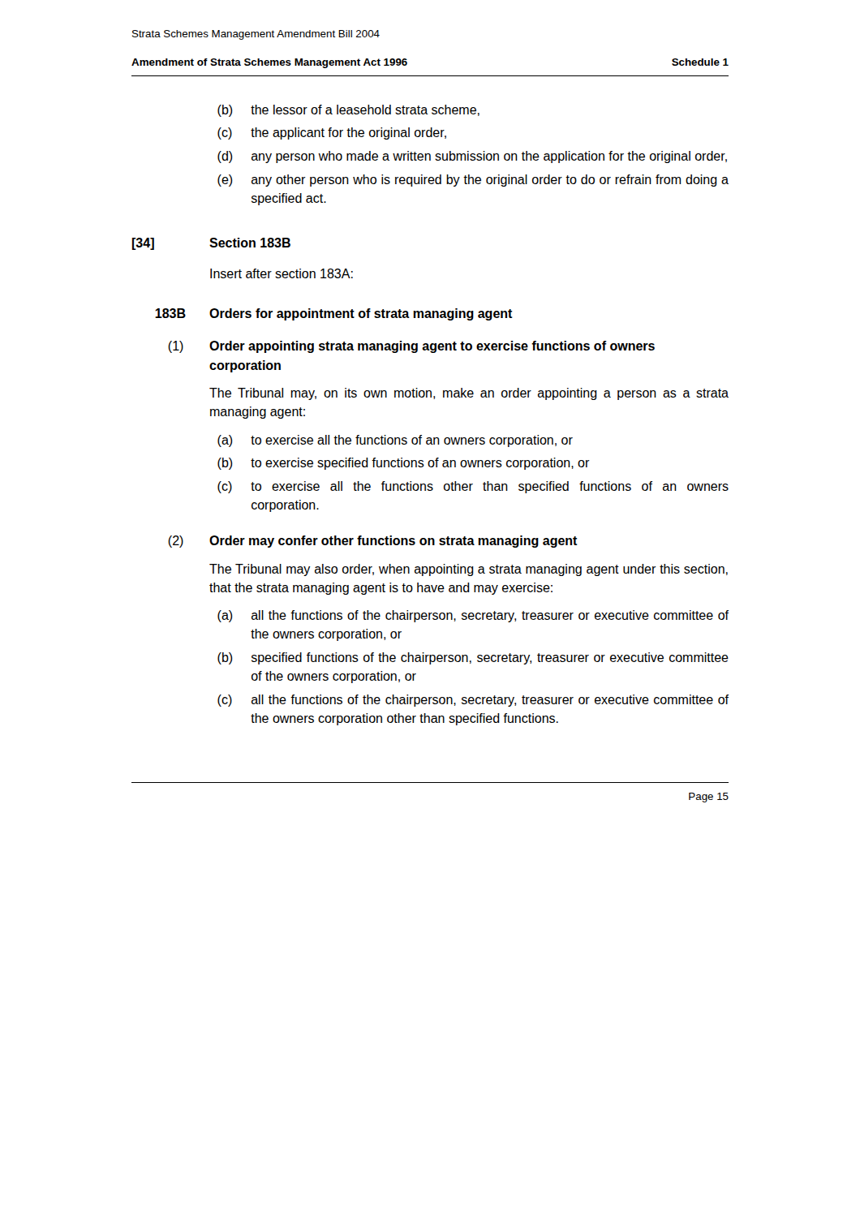Strata Schemes Management Amendment Bill 2004
Amendment of Strata Schemes Management Act 1996 Schedule 1
(b) the lessor of a leasehold strata scheme,
(c) the applicant for the original order,
(d) any person who made a written submission on the application for the original order,
(e) any other person who is required by the original order to do or refrain from doing a specified act.
[34] Section 183B
Insert after section 183A:
183B Orders for appointment of strata managing agent
(1)
Order appointing strata managing agent to exercise functions of owners corporation
The Tribunal may, on its own motion, make an order appointing a person as a strata managing agent:
(a) to exercise all the functions of an owners corporation, or
(b) to exercise specified functions of an owners corporation, or
(c) to exercise all the functions other than specified functions of an owners corporation.
(2)
Order may confer other functions on strata managing agent
The Tribunal may also order, when appointing a strata managing agent under this section, that the strata managing agent is to have and may exercise:
(a) all the functions of the chairperson, secretary, treasurer or executive committee of the owners corporation, or
(b) specified functions of the chairperson, secretary, treasurer or executive committee of the owners corporation, or
(c) all the functions of the chairperson, secretary, treasurer or executive committee of the owners corporation other than specified functions.
Page 15